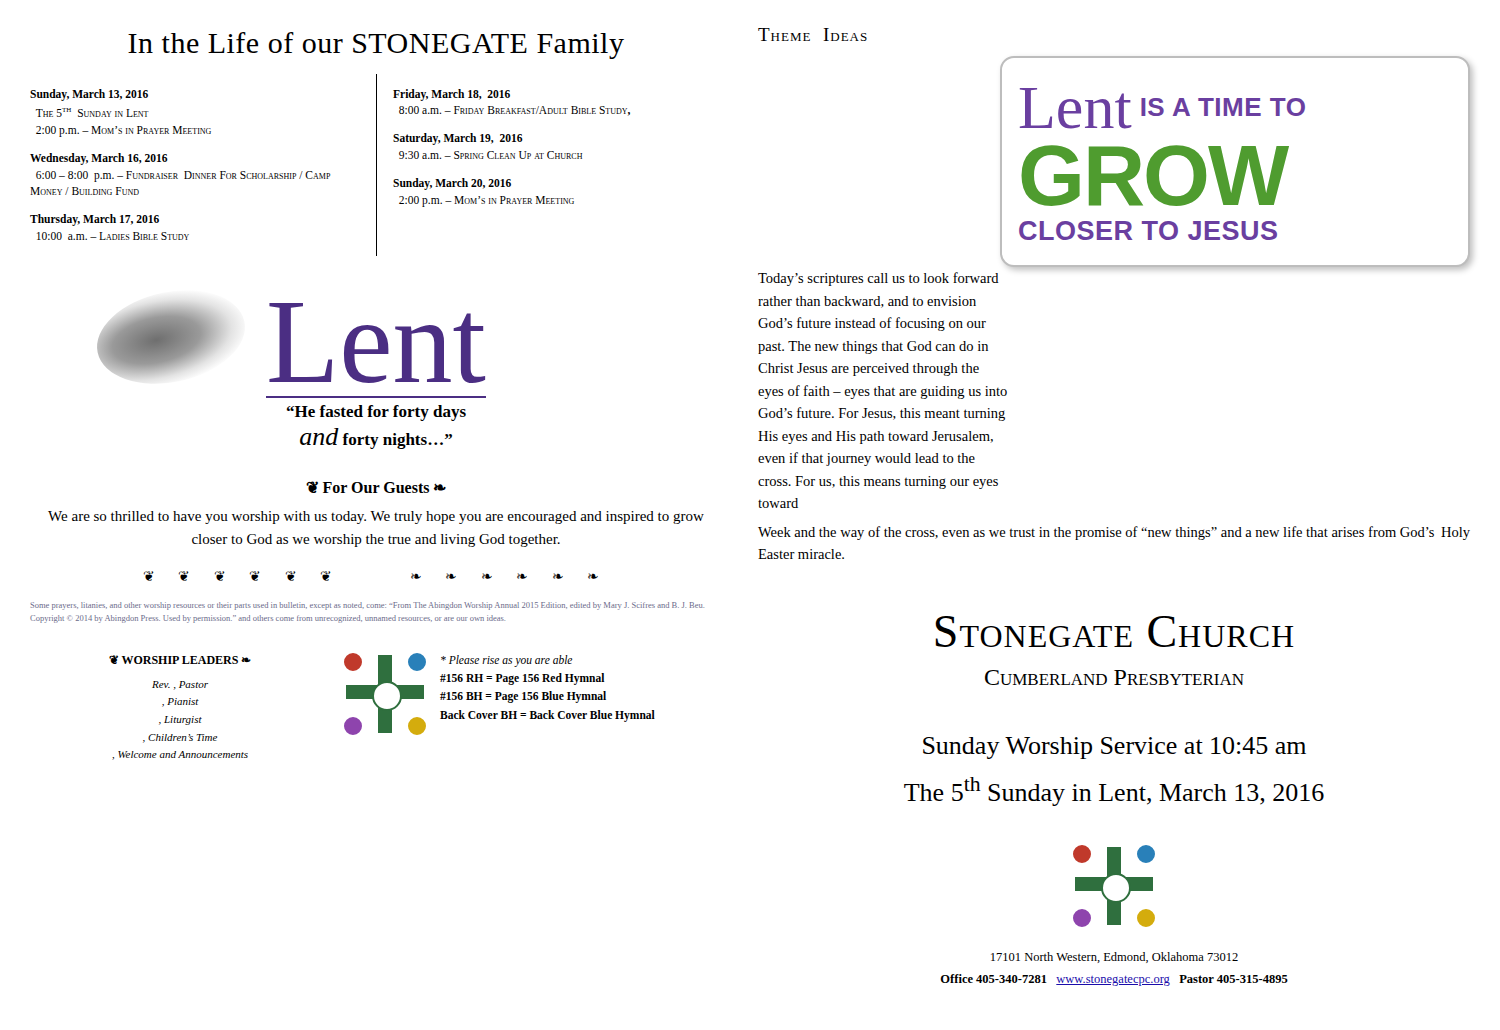In the Life of our STONEGATE Family
Sunday, March 13, 2016
The 5th Sunday in Lent
2:00 p.m. – Mom’s in Prayer Meeting
Wednesday, March 16, 2016
6:00 – 8:00 p.m. – Fundraiser Dinner For Scholarship / Camp Money / Building Fund
Thursday, March 17, 2016
10:00 a.m. – Ladies Bible Study
Friday, March 18, 2016
8:00 a.m. – Friday Breakfast/Adult Bible Study,
Saturday, March 19, 2016
9:30 a.m. – Spring Clean Up at Church
Sunday, March 20, 2016
2:00 p.m. – Mom’s in Prayer Meeting
Lent
“He fasted for forty days
and forty nights…”
❦ For Our Guests ❧
We are so thrilled to have you worship with us today. We truly hope you are encouraged and inspired to grow closer to God as we worship the true and living God together.
❦ ❦ ❦ ❦ ❦ ❦ ❧ ❧ ❧ ❧ ❧ ❧
Some prayers, litanies, and other worship resources or their parts used in bulletin, except as noted, come: “From The Abingdon Worship Annual 2015 Edition, edited by Mary J. Scifres and B. J. Beu. Copyright © 2014 by Abingdon Press. Used by permission.” and others come from unrecognized, unnamed resources, or are our own ideas.
❦ WORSHIP LEADERS ❧
Rev. , Pastor
, Pianist
, Liturgist
, Children’s Time
, Welcome and Announcements
* Please rise as you are able
#156 RH = Page 156 Red Hymnal
#156 BH = Page 156 Blue Hymnal
Back Cover BH = Back Cover Blue Hymnal
Theme Ideas
Lent IS A TIME TO
GROW
CLOSER TO JESUS
Today’s scriptures call us to look forward rather than backward, and to envision God’s future instead of focusing on our past. The new things that God can do in Christ Jesus are perceived through the eyes of faith – eyes that are guiding us into God’s future. For Jesus, this meant turning His eyes and His path toward Jerusalem, even if that journey would lead to the cross. For us, this means turning our eyes toward
Holy Week and the way of the cross, even as we trust in the promise of “new things” and a new life that arises from God’s Easter miracle.
Stonegate Church
Cumberland Presbyterian
Sunday Worship Service at 10:45 am
The 5th Sunday in Lent, March 13, 2016
17101 North Western, Edmond, Oklahoma 73012
Office 405-340-7281 www.stonegatecpc.org Pastor 405-315-4895